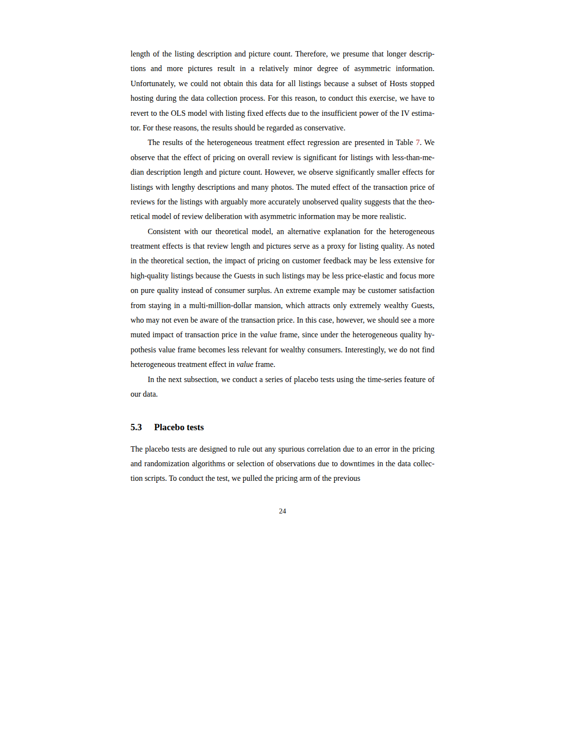length of the listing description and picture count. Therefore, we presume that longer descriptions and more pictures result in a relatively minor degree of asymmetric information. Unfortunately, we could not obtain this data for all listings because a subset of Hosts stopped hosting during the data collection process. For this reason, to conduct this exercise, we have to revert to the OLS model with listing fixed effects due to the insufficient power of the IV estimator. For these reasons, the results should be regarded as conservative.
The results of the heterogeneous treatment effect regression are presented in Table 7. We observe that the effect of pricing on overall review is significant for listings with less-than-median description length and picture count. However, we observe significantly smaller effects for listings with lengthy descriptions and many photos. The muted effect of the transaction price of reviews for the listings with arguably more accurately unobserved quality suggests that the theoretical model of review deliberation with asymmetric information may be more realistic.
Consistent with our theoretical model, an alternative explanation for the heterogeneous treatment effects is that review length and pictures serve as a proxy for listing quality. As noted in the theoretical section, the impact of pricing on customer feedback may be less extensive for high-quality listings because the Guests in such listings may be less price-elastic and focus more on pure quality instead of consumer surplus. An extreme example may be customer satisfaction from staying in a multi-million-dollar mansion, which attracts only extremely wealthy Guests, who may not even be aware of the transaction price. In this case, however, we should see a more muted impact of transaction price in the value frame, since under the heterogeneous quality hypothesis value frame becomes less relevant for wealthy consumers. Interestingly, we do not find heterogeneous treatment effect in value frame.
In the next subsection, we conduct a series of placebo tests using the time-series feature of our data.
5.3 Placebo tests
The placebo tests are designed to rule out any spurious correlation due to an error in the pricing and randomization algorithms or selection of observations due to downtimes in the data collection scripts. To conduct the test, we pulled the pricing arm of the previous
24